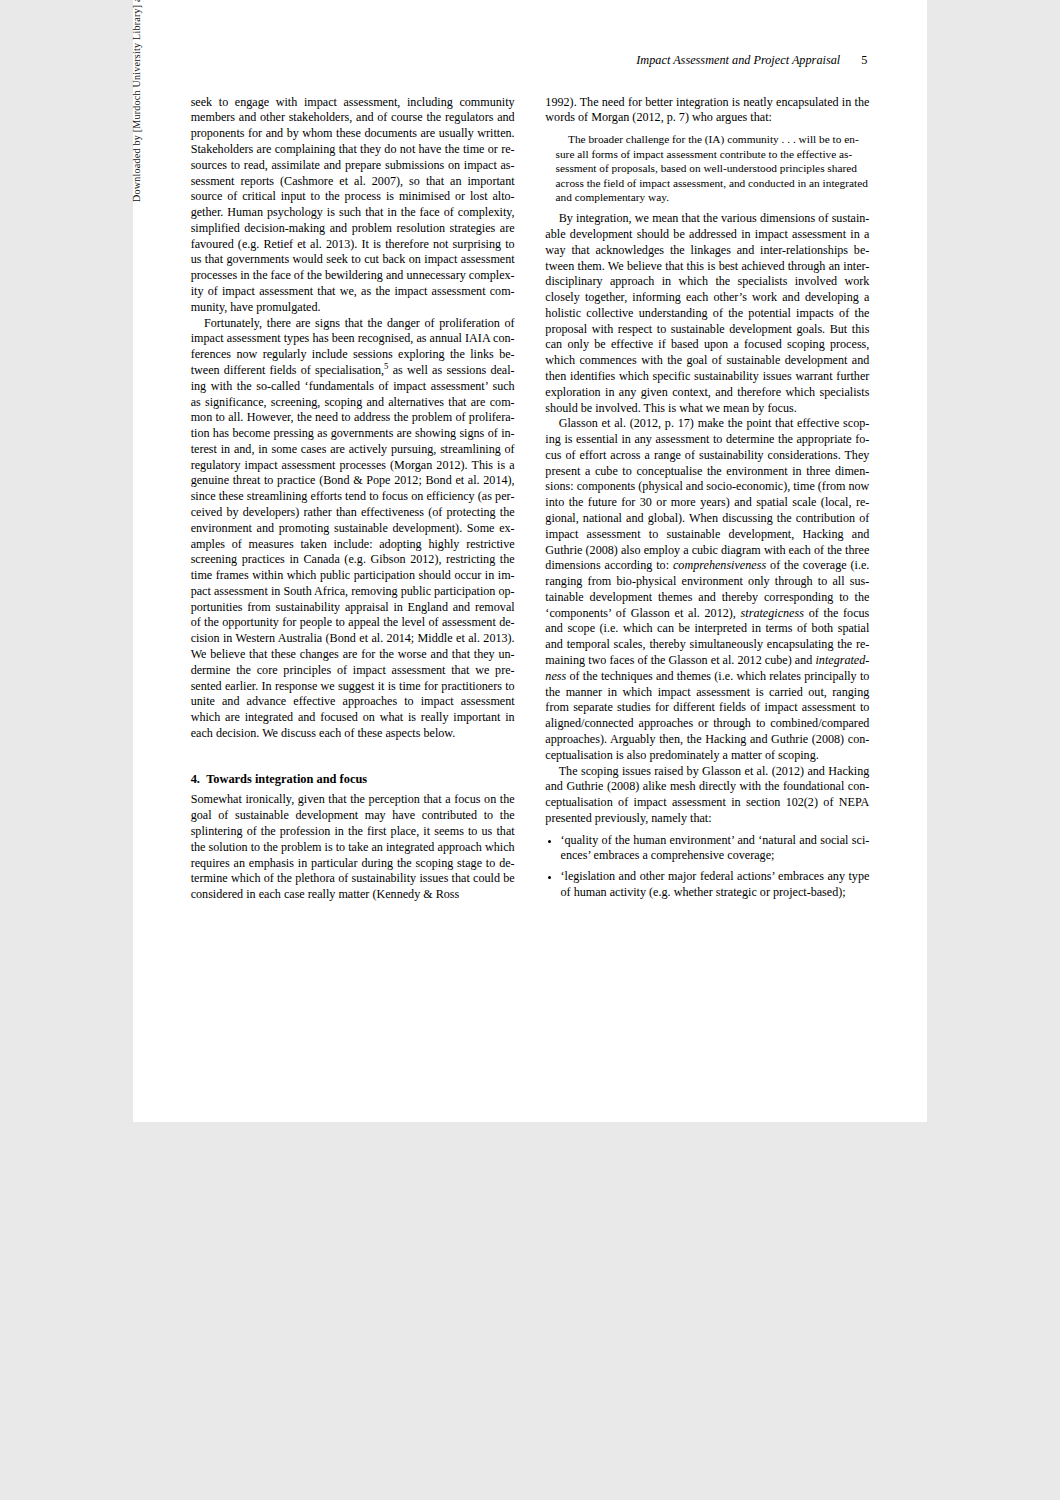Downloaded by [Murdoch University Library] at 19:42 19 February 2014
Impact Assessment and Project Appraisal 5
seek to engage with impact assessment, including community members and other stakeholders, and of course the regulators and proponents for and by whom these documents are usually written. Stakeholders are complaining that they do not have the time or resources to read, assimilate and prepare submissions on impact assessment reports (Cashmore et al. 2007), so that an important source of critical input to the process is minimised or lost altogether. Human psychology is such that in the face of complexity, simplified decision-making and problem resolution strategies are favoured (e.g. Retief et al. 2013). It is therefore not surprising to us that governments would seek to cut back on impact assessment processes in the face of the bewildering and unnecessary complexity of impact assessment that we, as the impact assessment community, have promulgated.
Fortunately, there are signs that the danger of proliferation of impact assessment types has been recognised, as annual IAIA conferences now regularly include sessions exploring the links between different fields of specialisation,5 as well as sessions dealing with the so-called ‘fundamentals of impact assessment’ such as significance, screening, scoping and alternatives that are common to all. However, the need to address the problem of proliferation has become pressing as governments are showing signs of interest in and, in some cases are actively pursuing, streamlining of regulatory impact assessment processes (Morgan 2012). This is a genuine threat to practice (Bond & Pope 2012; Bond et al. 2014), since these streamlining efforts tend to focus on efficiency (as perceived by developers) rather than effectiveness (of protecting the environment and promoting sustainable development). Some examples of measures taken include: adopting highly restrictive screening practices in Canada (e.g. Gibson 2012), restricting the time frames within which public participation should occur in impact assessment in South Africa, removing public participation opportunities from sustainability appraisal in England and removal of the opportunity for people to appeal the level of assessment decision in Western Australia (Bond et al. 2014; Middle et al. 2013). We believe that these changes are for the worse and that they undermine the core principles of impact assessment that we presented earlier. In response we suggest it is time for practitioners to unite and advance effective approaches to impact assessment which are integrated and focused on what is really important in each decision. We discuss each of these aspects below.
4. Towards integration and focus
Somewhat ironically, given that the perception that a focus on the goal of sustainable development may have contributed to the splintering of the profession in the first place, it seems to us that the solution to the problem is to take an integrated approach which requires an emphasis in particular during the scoping stage to determine which of the plethora of sustainability issues that could be considered in each case really matter (Kennedy & Ross
1992). The need for better integration is neatly encapsulated in the words of Morgan (2012, p. 7) who argues that:
The broader challenge for the (IA) community . . . will be to ensure all forms of impact assessment contribute to the effective assessment of proposals, based on well-understood principles shared across the field of impact assessment, and conducted in an integrated and complementary way.
By integration, we mean that the various dimensions of sustainable development should be addressed in impact assessment in a way that acknowledges the linkages and inter-relationships between them. We believe that this is best achieved through an inter-disciplinary approach in which the specialists involved work closely together, informing each other’s work and developing a holistic collective understanding of the potential impacts of the proposal with respect to sustainable development goals. But this can only be effective if based upon a focused scoping process, which commences with the goal of sustainable development and then identifies which specific sustainability issues warrant further exploration in any given context, and therefore which specialists should be involved. This is what we mean by focus.
Glasson et al. (2012, p. 17) make the point that effective scoping is essential in any assessment to determine the appropriate focus of effort across a range of sustainability considerations. They present a cube to conceptualise the environment in three dimensions: components (physical and socio-economic), time (from now into the future for 30 or more years) and spatial scale (local, regional, national and global). When discussing the contribution of impact assessment to sustainable development, Hacking and Guthrie (2008) also employ a cubic diagram with each of the three dimensions according to: comprehensiveness of the coverage (i.e. ranging from bio-physical environment only through to all sustainable development themes and thereby corresponding to the ‘components’ of Glasson et al. 2012), strategicness of the focus and scope (i.e. which can be interpreted in terms of both spatial and temporal scales, thereby simultaneously encapsulating the remaining two faces of the Glasson et al. 2012 cube) and integratedness of the techniques and themes (i.e. which relates principally to the manner in which impact assessment is carried out, ranging from separate studies for different fields of impact assessment to aligned/connected approaches or through to combined/compared approaches). Arguably then, the Hacking and Guthrie (2008) conceptualisation is also predominately a matter of scoping.
The scoping issues raised by Glasson et al. (2012) and Hacking and Guthrie (2008) alike mesh directly with the foundational conceptualisation of impact assessment in section 102(2) of NEPA presented previously, namely that:
‘quality of the human environment’ and ‘natural and social sciences’ embraces a comprehensive coverage;
‘legislation and other major federal actions’ embraces any type of human activity (e.g. whether strategic or project-based);